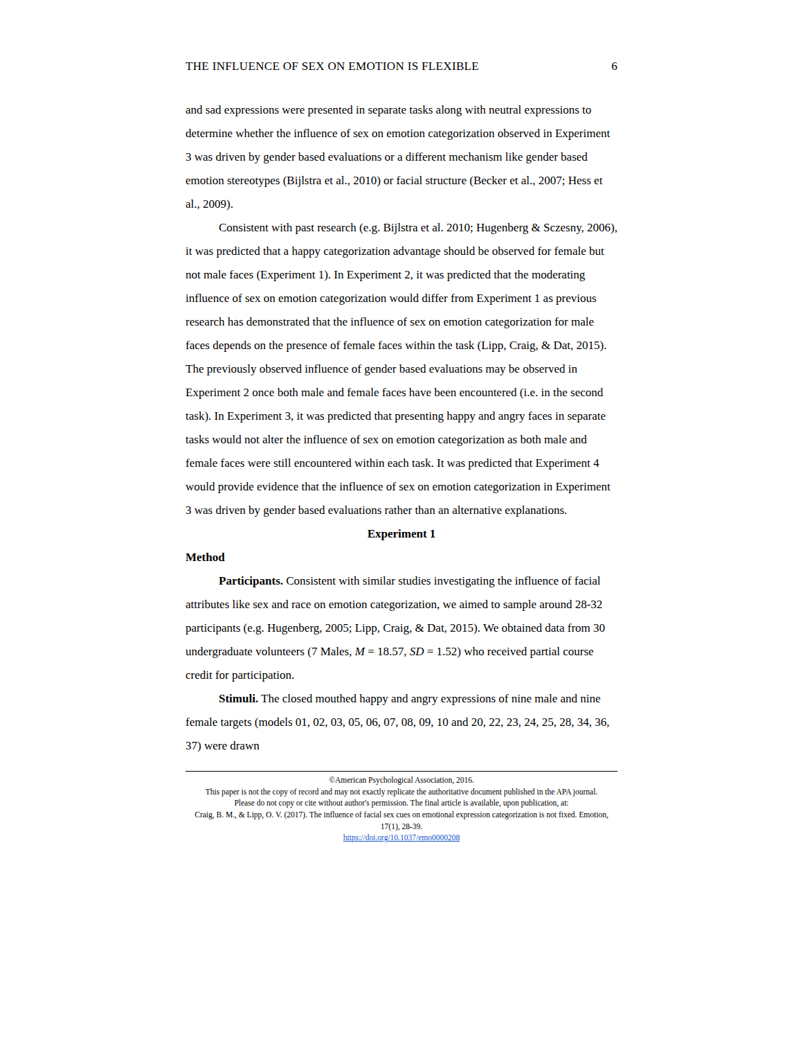The influence of sex on emotion is flexible 6
and sad expressions were presented in separate tasks along with neutral expressions to determine whether the influence of sex on emotion categorization observed in Experiment 3 was driven by gender based evaluations or a different mechanism like gender based emotion stereotypes (Bijlstra et al., 2010) or facial structure (Becker et al., 2007; Hess et al., 2009).
Consistent with past research (e.g. Bijlstra et al. 2010; Hugenberg & Sczesny, 2006), it was predicted that a happy categorization advantage should be observed for female but not male faces (Experiment 1). In Experiment 2, it was predicted that the moderating influence of sex on emotion categorization would differ from Experiment 1 as previous research has demonstrated that the influence of sex on emotion categorization for male faces depends on the presence of female faces within the task (Lipp, Craig, & Dat, 2015). The previously observed influence of gender based evaluations may be observed in Experiment 2 once both male and female faces have been encountered (i.e. in the second task). In Experiment 3, it was predicted that presenting happy and angry faces in separate tasks would not alter the influence of sex on emotion categorization as both male and female faces were still encountered within each task. It was predicted that Experiment 4 would provide evidence that the influence of sex on emotion categorization in Experiment 3 was driven by gender based evaluations rather than an alternative explanations.
Experiment 1
Method
Participants. Consistent with similar studies investigating the influence of facial attributes like sex and race on emotion categorization, we aimed to sample around 28-32 participants (e.g. Hugenberg, 2005; Lipp, Craig, & Dat, 2015). We obtained data from 30 undergraduate volunteers (7 Males, M = 18.57, SD = 1.52) who received partial course credit for participation.
Stimuli. The closed mouthed happy and angry expressions of nine male and nine female targets (models 01, 02, 03, 05, 06, 07, 08, 09, 10 and 20, 22, 23, 24, 25, 28, 34, 36, 37) were drawn
©American Psychological Association, 2016.
This paper is not the copy of record and may not exactly replicate the authoritative document published in the APA journal.
Please do not copy or cite without author's permission. The final article is available, upon publication, at:
Craig, B. M., & Lipp, O. V. (2017). The influence of facial sex cues on emotional expression categorization is not fixed. Emotion, 17(1), 28-39.
https://doi.org/10.1037/emo0000208